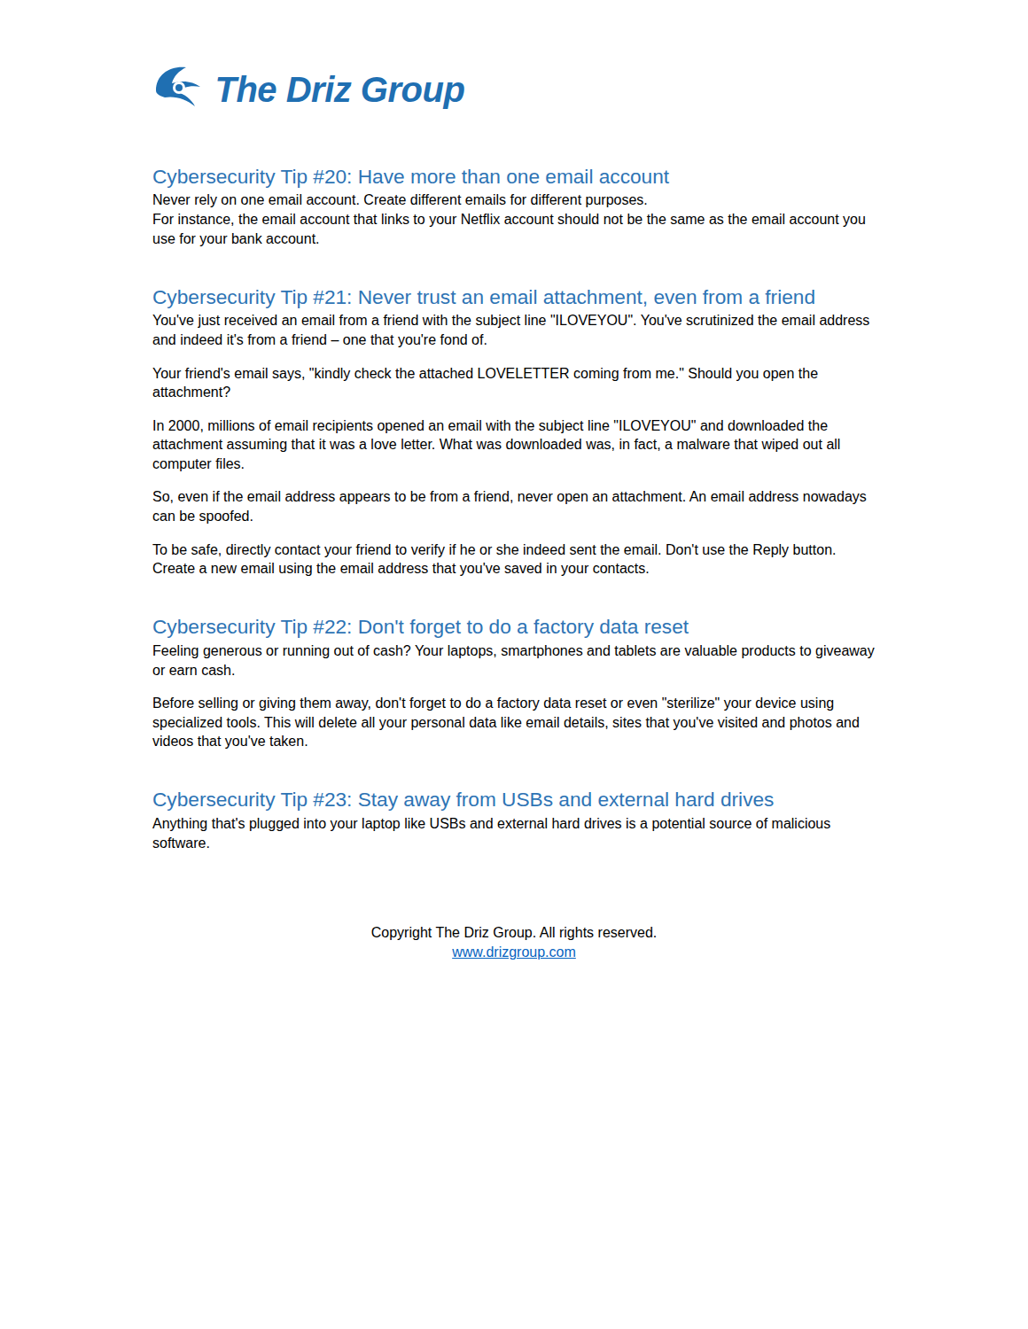The Driz Group
Cybersecurity Tip #20: Have more than one email account
Never rely on one email account. Create different emails for different purposes.
For instance, the email account that links to your Netflix account should not be the same as the email account you use for your bank account.
Cybersecurity Tip #21: Never trust an email attachment, even from a friend
You've just received an email from a friend with the subject line "ILOVEYOU". You've scrutinized the email address and indeed it's from a friend – one that you're fond of.
Your friend's email says, "kindly check the attached LOVELETTER coming from me." Should you open the attachment?
In 2000, millions of email recipients opened an email with the subject line "ILOVEYOU" and downloaded the attachment assuming that it was a love letter. What was downloaded was, in fact, a malware that wiped out all computer files.
So, even if the email address appears to be from a friend, never open an attachment. An email address nowadays can be spoofed.
To be safe, directly contact your friend to verify if he or she indeed sent the email. Don't use the Reply button. Create a new email using the email address that you've saved in your contacts.
Cybersecurity Tip #22: Don't forget to do a factory data reset
Feeling generous or running out of cash? Your laptops, smartphones and tablets are valuable products to giveaway or earn cash.
Before selling or giving them away, don't forget to do a factory data reset or even "sterilize" your device using specialized tools. This will delete all your personal data like email details, sites that you've visited and photos and videos that you've taken.
Cybersecurity Tip #23: Stay away from USBs and external hard drives
Anything that's plugged into your laptop like USBs and external hard drives is a potential source of malicious software.
Copyright The Driz Group. All rights reserved.
www.drizgroup.com